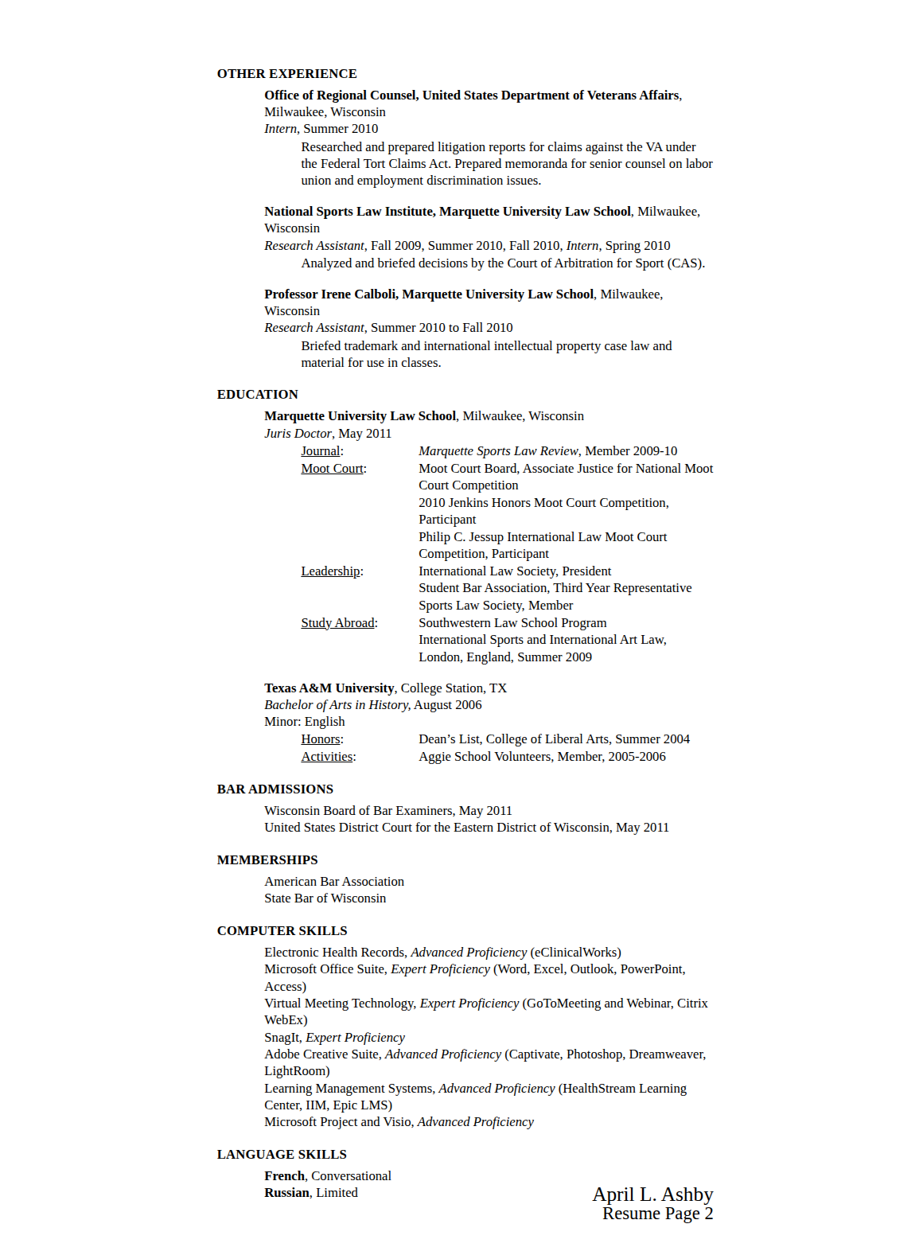OTHER EXPERIENCE
Office of Regional Counsel, United States Department of Veterans Affairs, Milwaukee, Wisconsin
Intern, Summer 2010
Researched and prepared litigation reports for claims against the VA under the Federal Tort Claims Act. Prepared memoranda for senior counsel on labor union and employment discrimination issues.
National Sports Law Institute, Marquette University Law School, Milwaukee, Wisconsin
Research Assistant, Fall 2009, Summer 2010, Fall 2010, Intern, Spring 2010
Analyzed and briefed decisions by the Court of Arbitration for Sport (CAS).
Professor Irene Calboli, Marquette University Law School, Milwaukee, Wisconsin
Research Assistant, Summer 2010 to Fall 2010
Briefed trademark and international intellectual property case law and material for use in classes.
EDUCATION
Marquette University Law School, Milwaukee, Wisconsin
Juris Doctor, May 2011
| Journal : | Marquette Sports Law Review , Member 2009-10 |
| Moot Court : | Moot Court Board, Associate Justice for National Moot Court Competition |
| | 2010 Jenkins Honors Moot Court Competition, Participant |
| | Philip C. Jessup International Law Moot Court Competition, Participant |
| Leadership : | International Law Society, President |
| | Student Bar Association, Third Year Representative |
| | Sports Law Society, Member |
| Study Abroad : | Southwestern Law School Program |
| | International Sports and International Art Law, London, England, Summer 2009 |
Texas A&M University, College Station, TX
Bachelor of Arts in History, August 2006
Minor: English
| Honors : | Dean’s List, College of Liberal Arts, Summer 2004 |
| Activities : | Aggie School Volunteers, Member, 2005-2006 |
BAR ADMISSIONS
Wisconsin Board of Bar Examiners, May 2011
United States District Court for the Eastern District of Wisconsin, May 2011
MEMBERSHIPS
American Bar Association
State Bar of Wisconsin
COMPUTER SKILLS
Electronic Health Records, Advanced Proficiency (eClinicalWorks)
Microsoft Office Suite, Expert Proficiency (Word, Excel, Outlook, PowerPoint, Access)
Virtual Meeting Technology, Expert Proficiency (GoToMeeting and Webinar, Citrix WebEx)
SnagIt, Expert Proficiency
Adobe Creative Suite, Advanced Proficiency (Captivate, Photoshop, Dreamweaver, LightRoom)
Learning Management Systems, Advanced Proficiency (HealthStream Learning Center, IIM, Epic LMS)
Microsoft Project and Visio, Advanced Proficiency
LANGUAGE SKILLS
French, Conversational
Russian, Limited
April L. Ashby Resume Page 2